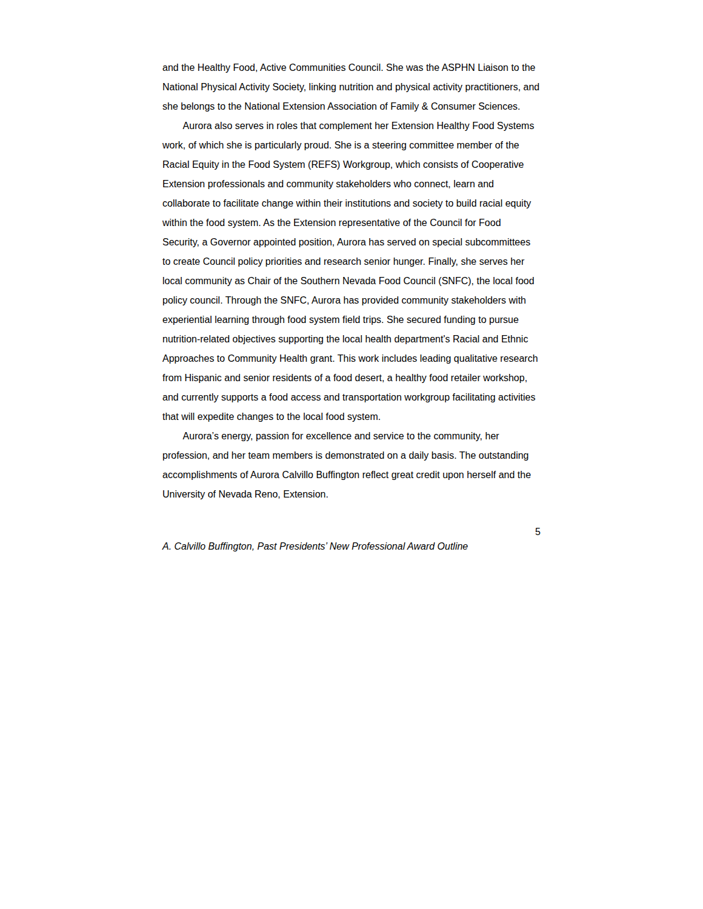and the Healthy Food, Active Communities Council. She was the ASPHN Liaison to the National Physical Activity Society, linking nutrition and physical activity practitioners, and she belongs to the National Extension Association of Family & Consumer Sciences.
Aurora also serves in roles that complement her Extension Healthy Food Systems work, of which she is particularly proud. She is a steering committee member of the Racial Equity in the Food System (REFS) Workgroup, which consists of Cooperative Extension professionals and community stakeholders who connect, learn and collaborate to facilitate change within their institutions and society to build racial equity within the food system. As the Extension representative of the Council for Food Security, a Governor appointed position, Aurora has served on special subcommittees to create Council policy priorities and research senior hunger. Finally, she serves her local community as Chair of the Southern Nevada Food Council (SNFC), the local food policy council. Through the SNFC, Aurora has provided community stakeholders with experiential learning through food system field trips. She secured funding to pursue nutrition-related objectives supporting the local health department's Racial and Ethnic Approaches to Community Health grant. This work includes leading qualitative research from Hispanic and senior residents of a food desert, a healthy food retailer workshop, and currently supports a food access and transportation workgroup facilitating activities that will expedite changes to the local food system.
Aurora’s energy, passion for excellence and service to the community, her profession, and her team members is demonstrated on a daily basis. The outstanding accomplishments of Aurora Calvillo Buffington reflect great credit upon herself and the University of Nevada Reno, Extension.
5
A. Calvillo Buffington, Past Presidents’ New Professional Award Outline